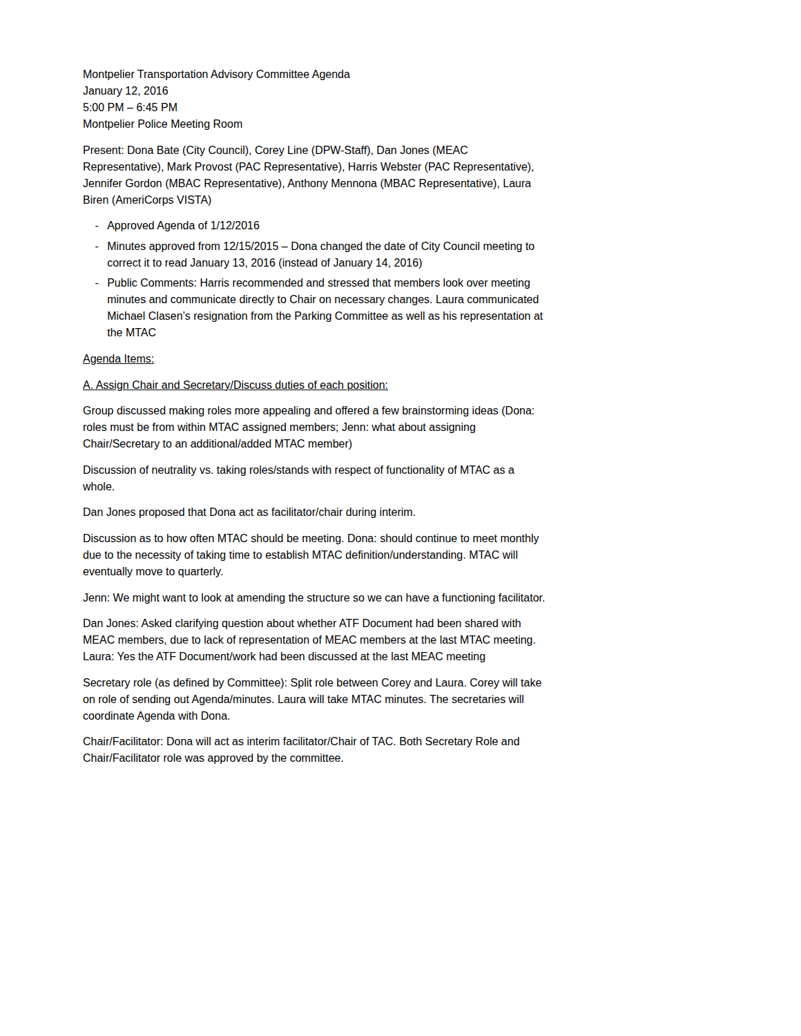Montpelier Transportation Advisory Committee Agenda
January 12, 2016
5:00 PM – 6:45 PM
Montpelier Police Meeting Room
Present: Dona Bate (City Council), Corey Line (DPW-Staff), Dan Jones (MEAC Representative), Mark Provost (PAC Representative), Harris Webster (PAC Representative), Jennifer Gordon (MBAC Representative), Anthony Mennona (MBAC Representative), Laura Biren (AmeriCorps VISTA)
Approved Agenda of 1/12/2016
Minutes approved from 12/15/2015 – Dona changed the date of City Council meeting to correct it to read January 13, 2016 (instead of January 14, 2016)
Public Comments: Harris recommended and stressed that members look over meeting minutes and communicate directly to Chair on necessary changes. Laura communicated Michael Clasen’s resignation from the Parking Committee as well as his representation at the MTAC
Agenda Items:
A. Assign Chair and Secretary/Discuss duties of each position:
Group discussed making roles more appealing and offered a few brainstorming ideas (Dona: roles must be from within MTAC assigned members; Jenn: what about assigning Chair/Secretary to an additional/added MTAC member)
Discussion of neutrality vs. taking roles/stands with respect of functionality of MTAC as a whole.
Dan Jones proposed that Dona act as facilitator/chair during interim.
Discussion as to how often MTAC should be meeting. Dona: should continue to meet monthly due to the necessity of taking time to establish MTAC definition/understanding. MTAC will eventually move to quarterly.
Jenn: We might want to look at amending the structure so we can have a functioning facilitator.
Dan Jones: Asked clarifying question about whether ATF Document had been shared with MEAC members, due to lack of representation of MEAC members at the last MTAC meeting. Laura: Yes the ATF Document/work had been discussed at the last MEAC meeting
Secretary role (as defined by Committee): Split role between Corey and Laura. Corey will take on role of sending out Agenda/minutes. Laura will take MTAC minutes. The secretaries will coordinate Agenda with Dona.
Chair/Facilitator: Dona will act as interim facilitator/Chair of TAC. Both Secretary Role and Chair/Facilitator role was approved by the committee.